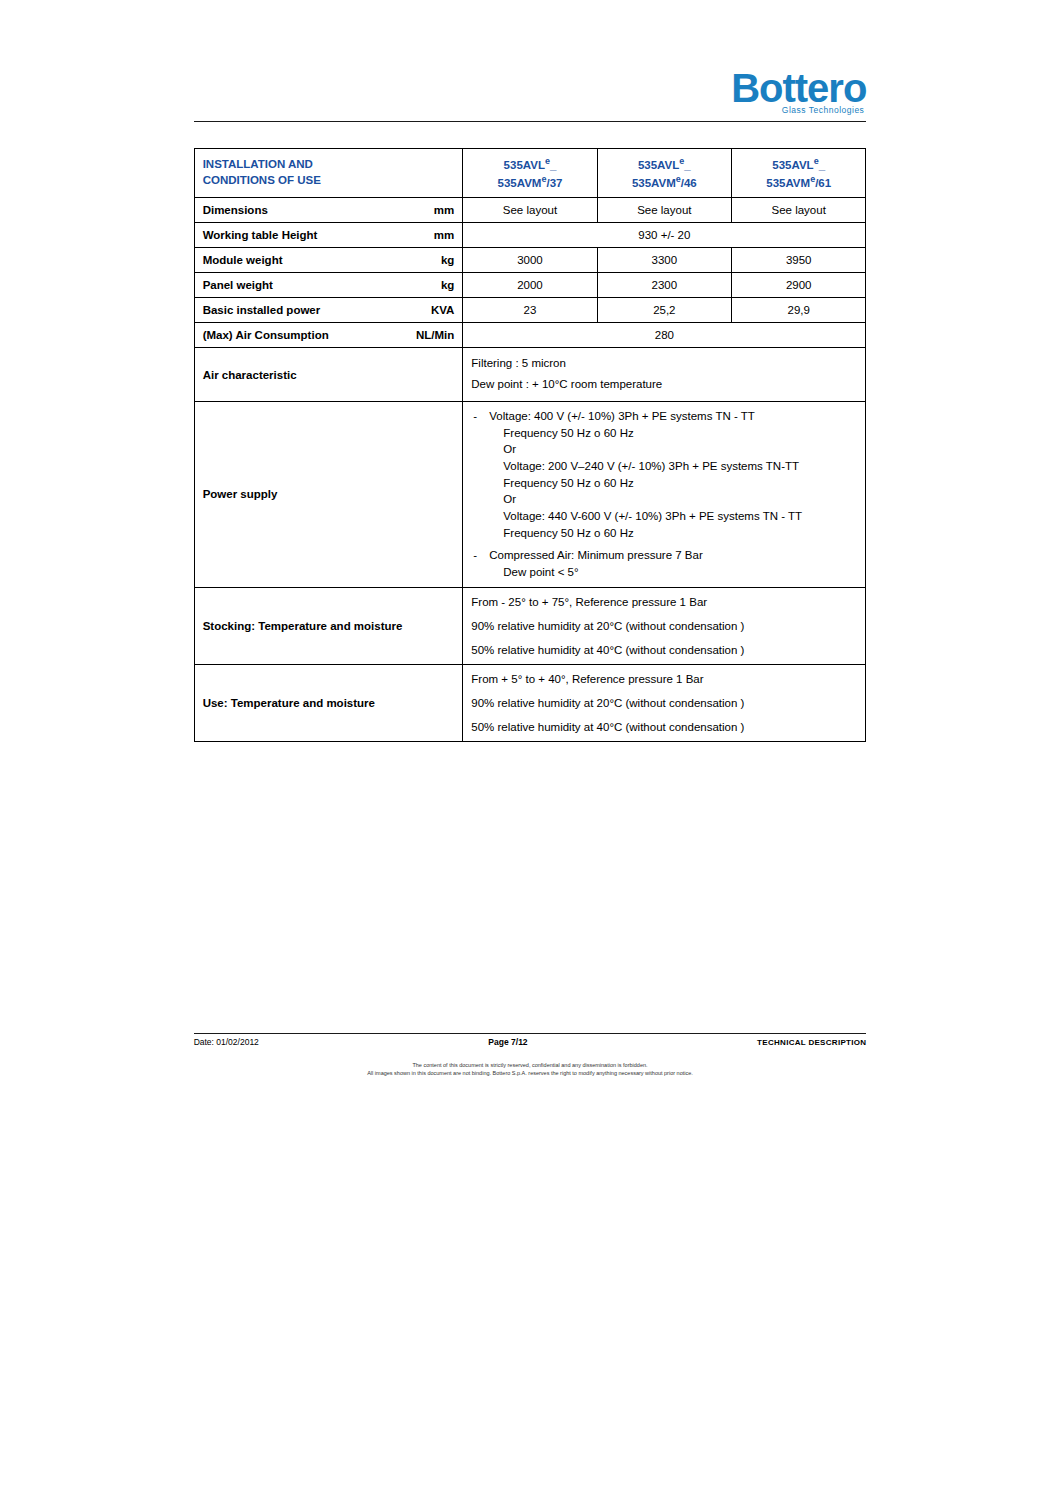Bottero
Glass Technologies
| INSTALLATION AND CONDITIONS OF USE | 535AVL e _ 535AVM e /37 | 535AVL e _ 535AVM e /46 | 535AVL e _ 535AVM e /61 |
| Dimensions mm | See layout | See layout | See layout |
| Working table Height mm | 930 +/- 20 |
| Module weight kg | 3000 | 3300 | 3950 |
| Panel weight kg | 2000 | 2300 | 2900 |
| Basic installed power KVA | 23 | 25,2 | 29,9 |
| (Max) Air Consumption NL/Min | 280 |
| Air characteristic | Filtering : 5 micron Dew point : + 10°C room temperature |
| Power supply | Voltage: 400 V (+/- 10%) 3Ph + PE systems TN - TT Frequency 50 Hz o 60 Hz Or Voltage: 200 V–240 V (+/- 10%) 3Ph + PE systems TN-TT Frequency 50 Hz o 60 Hz Or Voltage: 440 V-600 V (+/- 10%) 3Ph + PE systems TN - TT Frequency 50 Hz o 60 Hz Compressed Air: Minimum pressure 7 Bar Dew point < 5° |
| Stocking: Temperature and moisture | From - 25° to + 75°, Reference pressure 1 Bar 90% relative humidity at 20°C (without condensation ) 50% relative humidity at 40°C (without condensation ) |
| Use: Temperature and moisture | From + 5° to + 40°, Reference pressure 1 Bar 90% relative humidity at 20°C (without condensation ) 50% relative humidity at 40°C (without condensation ) |
Date: 01/02/2012
Page 7/12
TECHNICAL DESCRIPTION
The content of this document is strictly reserved, confidential and any dissemination is forbidden.
All images shown in this document are not binding. Bottero S.p.A. reserves the right to modify anything necessary without prior notice.